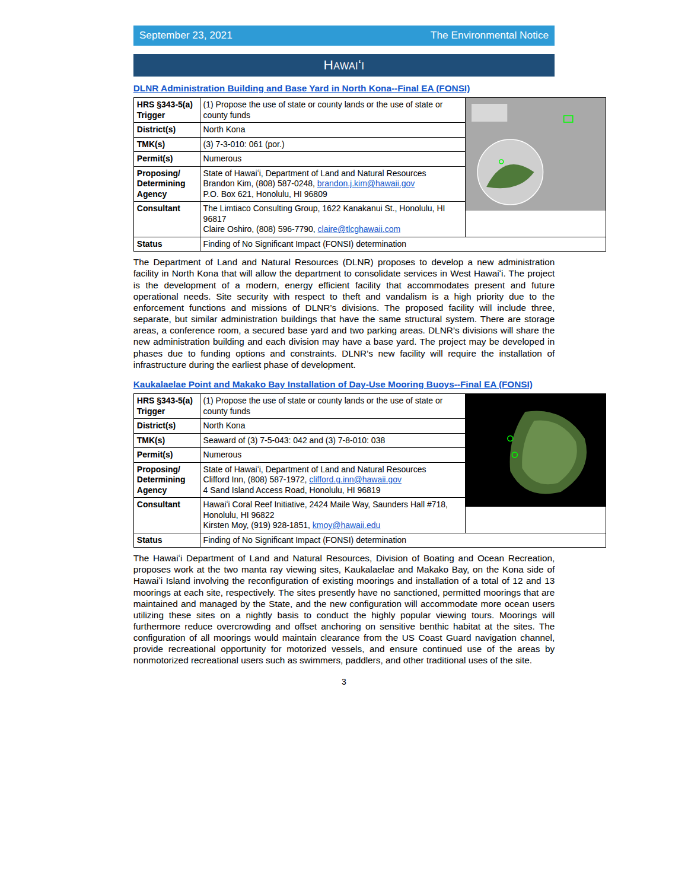September 23, 2021
The Environmental Notice
Hawaiʻi
DLNR Administration Building and Base Yard in North Kona--Final EA (FONSI)
| HRS §343-5(a) Trigger | (1) Propose the use of state or county lands or the use of state or county funds | |
| District(s) | North Kona |
| TMK(s) | (3) 7-3-010: 061 (por.) |
| Permit(s) | Numerous |
| Proposing/ Determining Agency | State of Hawaiʻi, Department of Land and Natural Resources Brandon Kim, (808) 587-0248, brandon.j.kim@hawaii.gov P.O. Box 621, Honolulu, HI 96809 |
| Consultant | The Limtiaco Consulting Group, 1622 Kanakanui St., Honolulu, HI 96817 Claire Oshiro, (808) 596-7790, claire@tlcghawaii.com |
| Status | Finding of No Significant Impact (FONSI) determination |
The Department of Land and Natural Resources (DLNR) proposes to develop a new administration facility in North Kona that will allow the department to consolidate services in West Hawaiʻi. The project is the development of a modern, energy efficient facility that accommodates present and future operational needs. Site security with respect to theft and vandalism is a high priority due to the enforcement functions and missions of DLNR’s divisions. The proposed facility will include three, separate, but similar administration buildings that have the same structural system. There are storage areas, a conference room, a secured base yard and two parking areas. DLNR’s divisions will share the new administration building and each division may have a base yard. The project may be developed in phases due to funding options and constraints. DLNR’s new facility will require the installation of infrastructure during the earliest phase of development.
Kaukalaelae Point and Makako Bay Installation of Day-Use Mooring Buoys--Final EA (FONSI)
| HRS §343-5(a) Trigger | (1) Propose the use of state or county lands or the use of state or county funds | |
| District(s) | North Kona |
| TMK(s) | Seaward of (3) 7-5-043: 042 and (3) 7-8-010: 038 |
| Permit(s) | Numerous |
| Proposing/ Determining Agency | State of Hawaiʻi, Department of Land and Natural Resources Clifford Inn, (808) 587-1972, clifford.g.inn@hawaii.gov 4 Sand Island Access Road, Honolulu, HI 96819 |
| Consultant | Hawaiʻi Coral Reef Initiative, 2424 Maile Way, Saunders Hall #718, Honolulu, HI 96822 Kirsten Moy, (919) 928-1851, kmoy@hawaii.edu |
| Status | Finding of No Significant Impact (FONSI) determination |
The Hawaiʻi Department of Land and Natural Resources, Division of Boating and Ocean Recreation, proposes work at the two manta ray viewing sites, Kaukalaelae and Makako Bay, on the Kona side of Hawaiʻi Island involving the reconfiguration of existing moorings and installation of a total of 12 and 13 moorings at each site, respectively. The sites presently have no sanctioned, permitted moorings that are maintained and managed by the State, and the new configuration will accommodate more ocean users utilizing these sites on a nightly basis to conduct the highly popular viewing tours. Moorings will furthermore reduce overcrowding and offset anchoring on sensitive benthic habitat at the sites. The configuration of all moorings would maintain clearance from the US Coast Guard navigation channel, provide recreational opportunity for motorized vessels, and ensure continued use of the areas by nonmotorized recreational users such as swimmers, paddlers, and other traditional uses of the site.
3